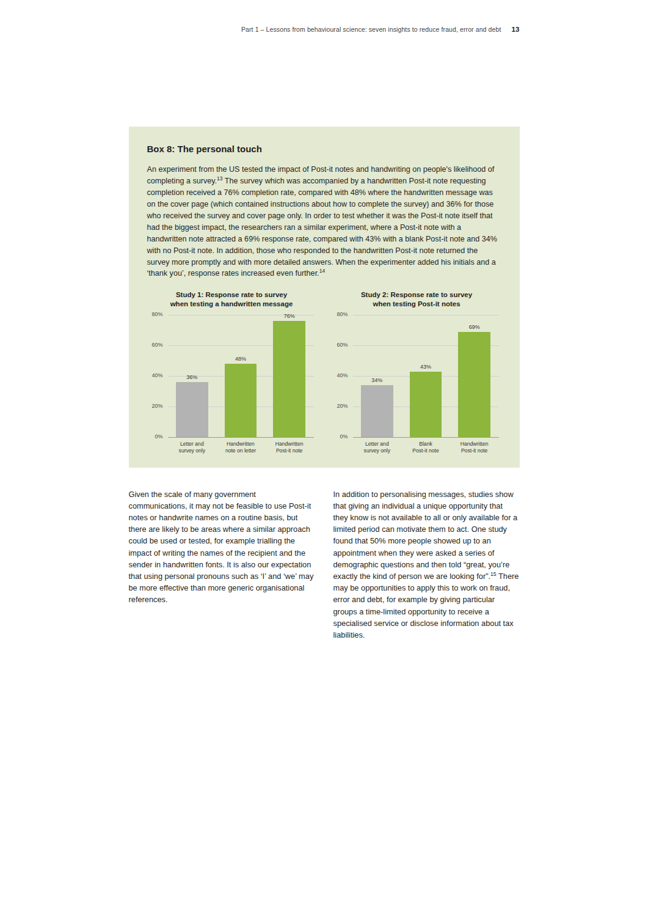Part 1 – Lessons from behavioural science: seven insights to reduce fraud, error and debt 13
Box 8: The personal touch
An experiment from the US tested the impact of Post-it notes and handwriting on people's likelihood of completing a survey.13 The survey which was accompanied by a handwritten Post-it note requesting completion received a 76% completion rate, compared with 48% where the handwritten message was on the cover page (which contained instructions about how to complete the survey) and 36% for those who received the survey and cover page only. In order to test whether it was the Post-it note itself that had the biggest impact, the researchers ran a similar experiment, where a Post-it note with a handwritten note attracted a 69% response rate, compared with 43% with a blank Post-it note and 34% with no Post-it note. In addition, those who responded to the handwritten Post-it note returned the survey more promptly and with more detailed answers. When the experimenter added his initials and a ‘thank you’, response rates increased even further.14
Study 1: Response rate to survey
when testing a handwritten message
80%
60%
40%
20%
0%
36%
48%
76%
Letter and
survey only
Handwritten
note on letter
Handwritten
Post-it note
Study 2: Response rate to survey
when testing Post-it notes
80%
60%
40%
20%
0%
34%
43%
69%
Letter and
survey only
Blank
Post-it note
Handwritten
Post-it note
Given the scale of many government communications, it may not be feasible to use Post-it notes or handwrite names on a routine basis, but there are likely to be areas where a similar approach could be used or tested, for example trialling the impact of writing the names of the recipient and the sender in handwritten fonts. It is also our expectation that using personal pronouns such as ‘I’ and ‘we’ may be more effective than more generic organisational references.
In addition to personalising messages, studies show that giving an individual a unique opportunity that they know is not available to all or only available for a limited period can motivate them to act. One study found that 50% more people showed up to an appointment when they were asked a series of demographic questions and then told “great, you’re exactly the kind of person we are looking for”.15 There may be opportunities to apply this to work on fraud, error and debt, for example by giving particular groups a time-limited opportunity to receive a specialised service or disclose information about tax liabilities.